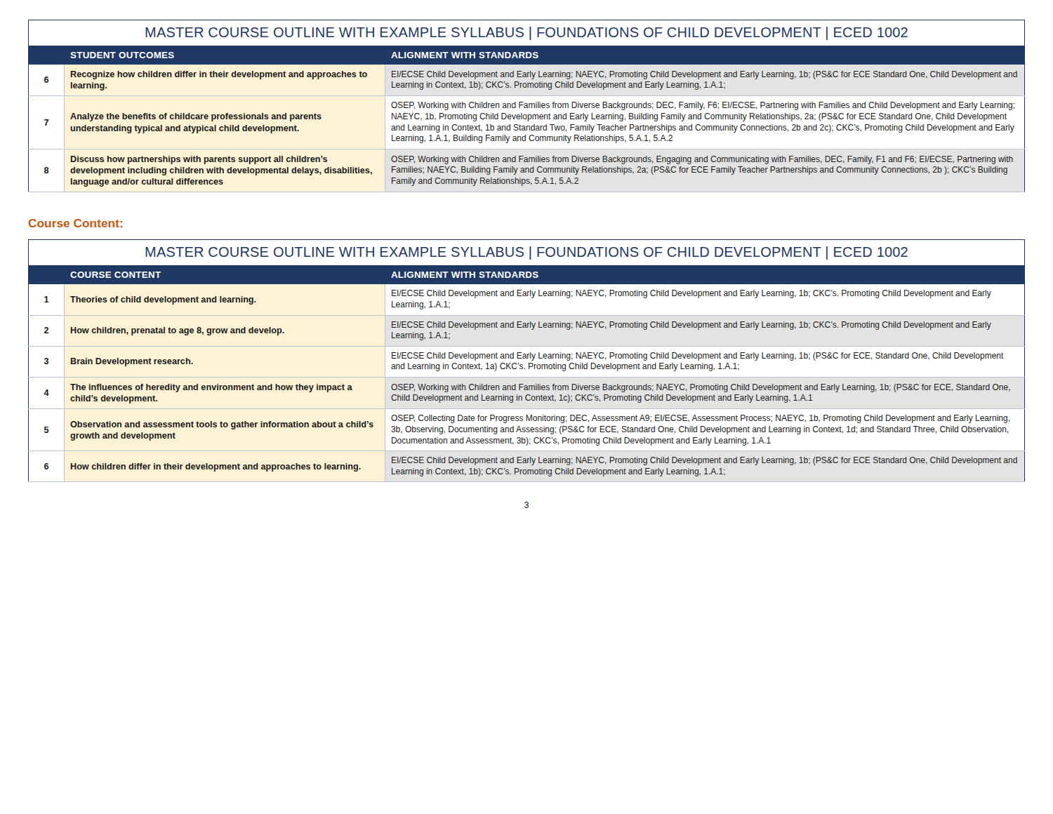MASTER COURSE OUTLINE WITH EXAMPLE SYLLABUS | FOUNDATIONS OF CHILD DEVELOPMENT | ECED 1002
| | STUDENT OUTCOMES | ALIGNMENT WITH STANDARDS |
| --- | --- | --- |
| 6 | Recognize how children differ in their development and approaches to learning. | EI/ECSE Child Development and Early Learning; NAEYC, Promoting Child Development and Early Learning, 1b; (PS&C for ECE Standard One, Child Development and Learning in Context, 1b); CKC’s. Promoting Child Development and Early Learning, 1.A.1; |
| 7 | Analyze the benefits of childcare professionals and parents understanding typical and atypical child development. | OSEP, Working with Children and Families from Diverse Backgrounds; DEC, Family, F6; EI/ECSE, Partnering with Families and Child Development and Early Learning; NAEYC, 1b, Promoting Child Development and Early Learning, Building Family and Community Relationships, 2a; (PS&C for ECE Standard One, Child Development and Learning in Context, 1b and Standard Two, Family Teacher Partnerships and Community Connections, 2b and 2c); CKC’s, Promoting Child Development and Early Learning, 1.A.1, Building Family and Community Relationships, 5.A.1, 5.A.2 |
| 8 | Discuss how partnerships with parents support all children’s development including children with developmental delays, disabilities, language and/or cultural differences | OSEP, Working with Children and Families from Diverse Backgrounds, Engaging and Communicating with Families, DEC, Family, F1 and F6; EI/ECSE, Partnering with Families; NAEYC, Building Family and Community Relationships, 2a; (PS&C for ECE Family Teacher Partnerships and Community Connections, 2b ); CKC’s Building Family and Community Relationships, 5.A.1, 5.A.2 |
Course Content:
MASTER COURSE OUTLINE WITH EXAMPLE SYLLABUS | FOUNDATIONS OF CHILD DEVELOPMENT | ECED 1002
| | COURSE CONTENT | ALIGNMENT WITH STANDARDS |
| --- | --- | --- |
| 1 | Theories of child development and learning. | EI/ECSE Child Development and Early Learning; NAEYC, Promoting Child Development and Early Learning, 1b; CKC’s. Promoting Child Development and Early Learning, 1.A.1; |
| 2 | How children, prenatal to age 8, grow and develop. | EI/ECSE Child Development and Early Learning; NAEYC, Promoting Child Development and Early Learning, 1b; CKC’s. Promoting Child Development and Early Learning, 1.A.1; |
| 3 | Brain Development research. | EI/ECSE Child Development and Early Learning; NAEYC, Promoting Child Development and Early Learning, 1b; (PS&C for ECE, Standard One, Child Development and Learning in Context, 1a) CKC’s. Promoting Child Development and Early Learning, 1.A.1; |
| 4 | The influences of heredity and environment and how they impact a child’s development. | OSEP, Working with Children and Families from Diverse Backgrounds; NAEYC, Promoting Child Development and Early Learning, 1b; (PS&C for ECE, Standard One, Child Development and Learning in Context, 1c); CKC’s, Promoting Child Development and Early Learning, 1.A.1 |
| 5 | Observation and assessment tools to gather information about a child’s growth and development | OSEP, Collecting Date for Progress Monitoring; DEC, Assessment A9; EI/ECSE, Assessment Process; NAEYC, 1b, Promoting Child Development and Early Learning, 3b, Observing, Documenting and Assessing; (PS&C for ECE, Standard One, Child Development and Learning in Context, 1d; and Standard Three, Child Observation, Documentation and Assessment, 3b); CKC’s, Promoting Child Development and Early Learning, 1.A.1 |
| 6 | How children differ in their development and approaches to learning. | EI/ECSE Child Development and Early Learning; NAEYC, Promoting Child Development and Early Learning, 1b; (PS&C for ECE Standard One, Child Development and Learning in Context, 1b); CKC’s. Promoting Child Development and Early Learning, 1.A.1; |
3